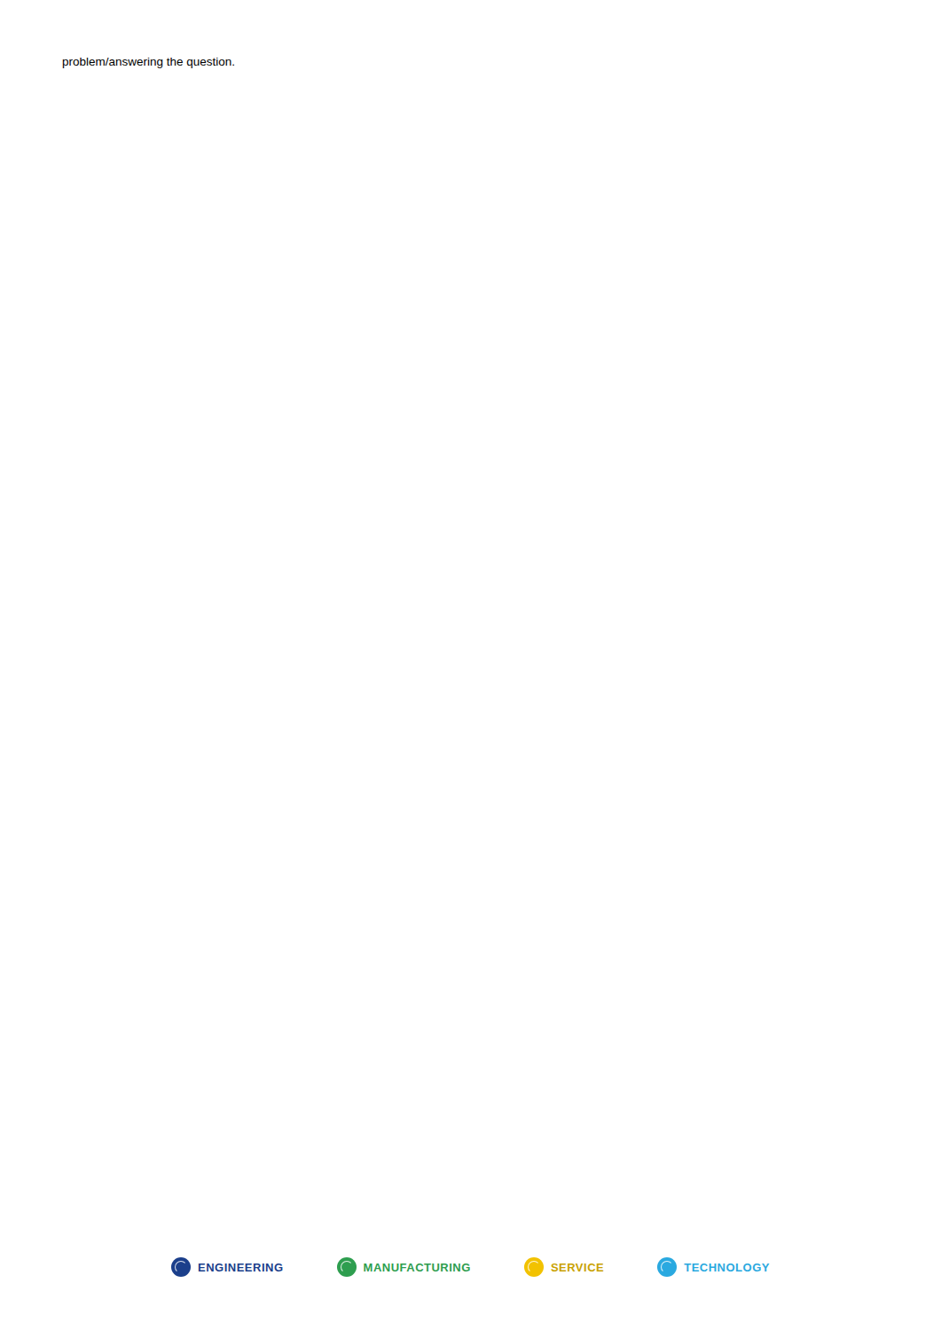problem/answering the question.
Engineering
Manufacturing
Service
Technology